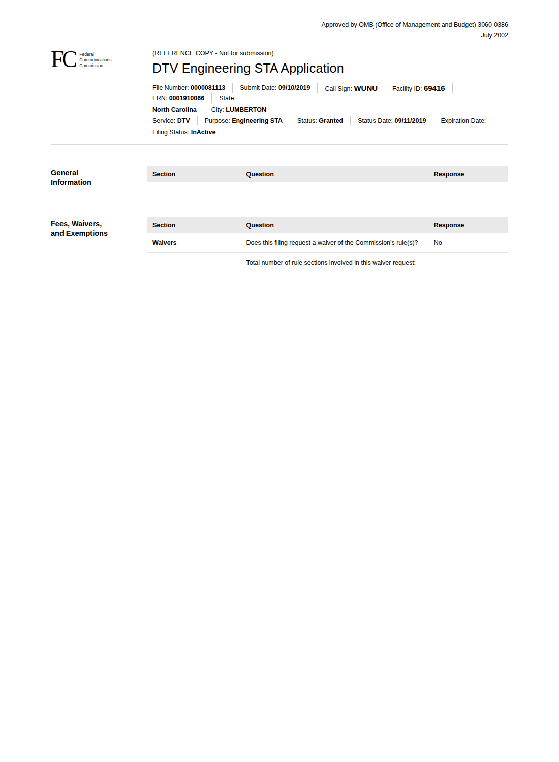Approved by OMB (Office of Management and Budget) 3060-0386 July 2002
FC
Federal
Communications
Commission
(REFERENCE COPY - Not for submission)
DTV Engineering STA Application
File Number: 0000081113 Submit Date: 09/10/2019 Call Sign: WUNU Facility ID: 69416 FRN: 0001910066 State:
North Carolina City: LUMBERTON
Service: DTV Purpose: Engineering STA Status: Granted Status Date: 09/11/2019 Expiration Date:
Filing Status: InActive
General
Information
| Section | Question | Response |
| --- | --- | --- |
Fees, Waivers,
and Exemptions
| Section | Question | Response |
| --- | --- | --- |
| Waivers | Does this filing request a waiver of the Commission's rule(s)? | No |
| | Total number of rule sections involved in this waiver request: | |